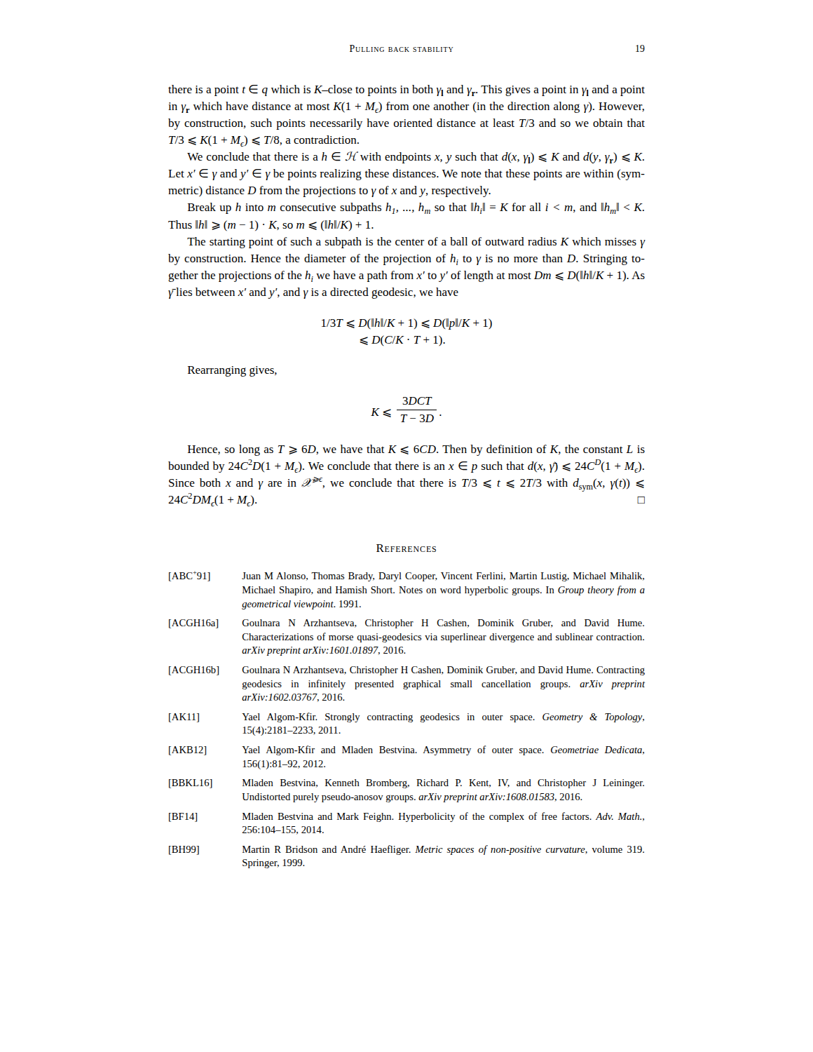Pulling back stability 19
there is a point t ∈ q which is K–close to points in both γl and γr. This gives a point in γl and a point in γr which have distance at most K(1 + Mϵ) from one another (in the direction along γ). However, by construction, such points necessarily have oriented distance at least T/3 and so we obtain that T/3 ⩽ K(1 + Mϵ) ⩽ T/8, a contradiction.
We conclude that there is a h ∈ ℋ with endpoints x, y such that d(x, γl) ⩽ K and d(y, γr) ⩽ K. Let x′ ∈ γ and y′ ∈ γ be points realizing these distances. We note that these points are within (symmetric) distance D from the projections to γ of x and y, respectively.
Break up h into m consecutive subpaths h1, ..., hm so that ‖hi‖ = K for all i < m, and ‖hm‖ < K. Thus ‖h‖ ⩾ (m − 1) · K, so m ⩽ (‖h‖/K) + 1.
The starting point of such a subpath is the center of a ball of outward radius K which misses γ by construction. Hence the diameter of the projection of hi to γ is no more than D. Stringing together the projections of the hi we have a path from x′ to y′ of length at most Dm ⩽ D(‖h‖/K + 1). As γ̄ lies between x′ and y′, and γ is a directed geodesic, we have
1/3T ⩽ D(‖h‖/K + 1) ⩽ D(‖p‖/K + 1)
⩽ D(C/K · T + 1).
Rearranging gives,
K ⩽ 3DCT T − 3D.
Hence, so long as T ⩾ 6D, we have that K ⩽ 6CD. Then by definition of K, the constant L is bounded by 24C2D(1 + Mϵ). We conclude that there is an x ∈ p such that d(x, γ̄) ⩽ 24CD(1 + Mϵ). Since both x and γ are in 𝒳⩾ϵ, we conclude that there is T/3 ⩽ t ⩽ 2T/3 with dsym(x, γ(t)) ⩽ 24C2DMϵ(1 + Mϵ). □
References
[ABC+91]
Juan M Alonso, Thomas Brady, Daryl Cooper, Vincent Ferlini, Martin Lustig, Michael Mihalik, Michael Shapiro, and Hamish Short. Notes on word hyperbolic groups. In Group theory from a geometrical viewpoint. 1991.
[ACGH16a]
Goulnara N Arzhantseva, Christopher H Cashen, Dominik Gruber, and David Hume. Characterizations of morse quasi-geodesics via superlinear divergence and sublinear contraction. arXiv preprint arXiv:1601.01897, 2016.
[ACGH16b]
Goulnara N Arzhantseva, Christopher H Cashen, Dominik Gruber, and David Hume. Contracting geodesics in infinitely presented graphical small cancellation groups. arXiv preprint arXiv:1602.03767, 2016.
[AK11]
Yael Algom-Kfir. Strongly contracting geodesics in outer space. Geometry & Topology, 15(4):2181–2233, 2011.
[AKB12]
Yael Algom-Kfir and Mladen Bestvina. Asymmetry of outer space. Geometriae Dedicata, 156(1):81–92, 2012.
[BBKL16]
Mladen Bestvina, Kenneth Bromberg, Richard P. Kent, IV, and Christopher J Leininger. Undistorted purely pseudo-anosov groups. arXiv preprint arXiv:1608.01583, 2016.
[BF14]
Mladen Bestvina and Mark Feighn. Hyperbolicity of the complex of free factors. Adv. Math., 256:104–155, 2014.
[BH99]
Martin R Bridson and André Haefliger. Metric spaces of non-positive curvature, volume 319. Springer, 1999.